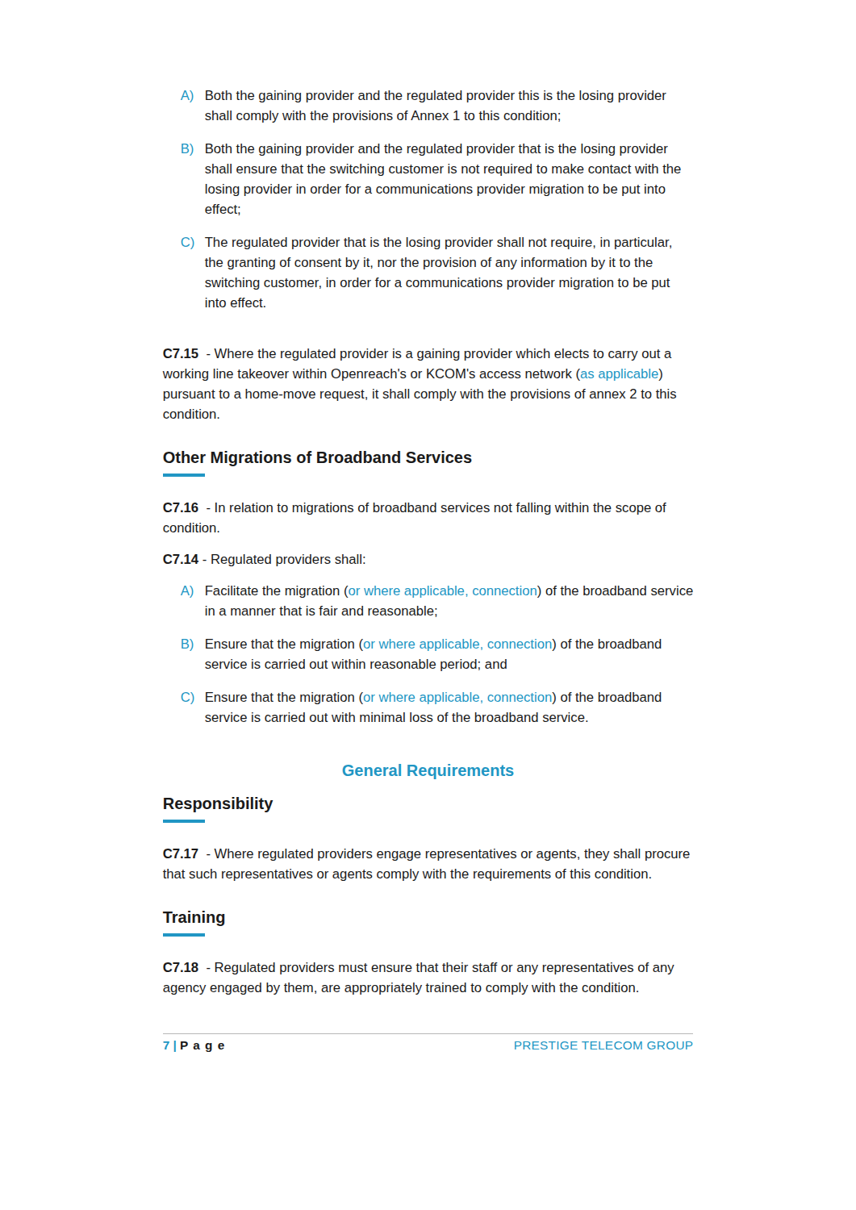A) Both the gaining provider and the regulated provider this is the losing provider shall comply with the provisions of Annex 1 to this condition;
B) Both the gaining provider and the regulated provider that is the losing provider shall ensure that the switching customer is not required to make contact with the losing provider in order for a communications provider migration to be put into effect;
C) The regulated provider that is the losing provider shall not require, in particular, the granting of consent by it, nor the provision of any information by it to the switching customer, in order for a communications provider migration to be put into effect.
C7.15 - Where the regulated provider is a gaining provider which elects to carry out a working line takeover within Openreach's or KCOM's access network (as applicable) pursuant to a home-move request, it shall comply with the provisions of annex 2 to this condition.
Other Migrations of Broadband Services
C7.16 - In relation to migrations of broadband services not falling within the scope of condition.
C7.14 - Regulated providers shall:
A) Facilitate the migration (or where applicable, connection) of the broadband service in a manner that is fair and reasonable;
B) Ensure that the migration (or where applicable, connection) of the broadband service is carried out within reasonable period; and
C) Ensure that the migration (or where applicable, connection) of the broadband service is carried out with minimal loss of the broadband service.
General Requirements
Responsibility
C7.17 - Where regulated providers engage representatives or agents, they shall procure that such representatives or agents comply with the requirements of this condition.
Training
C7.18 - Regulated providers must ensure that their staff or any representatives of any agency engaged by them, are appropriately trained to comply with the condition.
7 | P a g e
PRESTIGE TELECOM GROUP